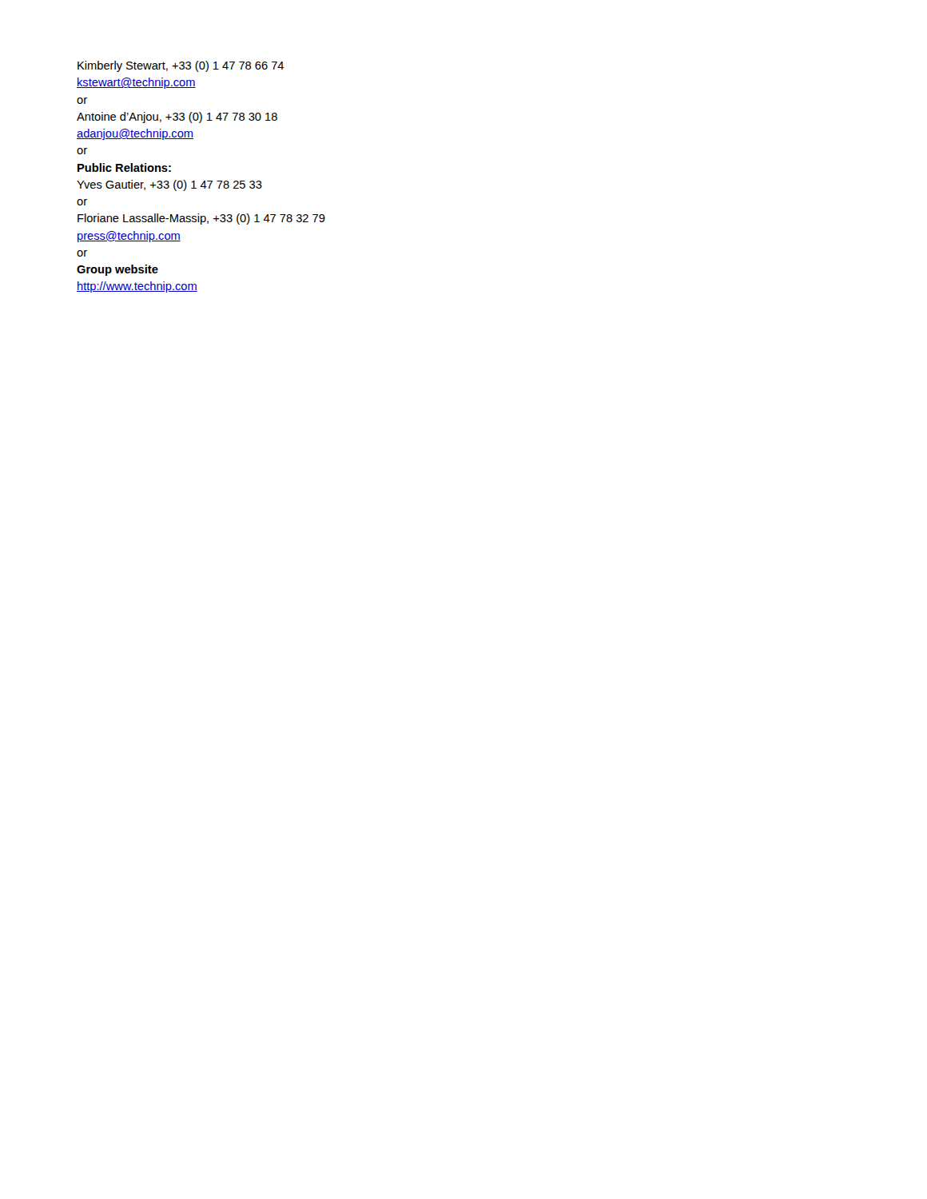Kimberly Stewart, +33 (0) 1 47 78 66 74
kstewart@technip.com
or
Antoine d’Anjou, +33 (0) 1 47 78 30 18
adanjou@technip.com
or
Public Relations:
Yves Gautier, +33 (0) 1 47 78 25 33
or
Floriane Lassalle-Massip, +33 (0) 1 47 78 32 79
press@technip.com
or
Group website
http://www.technip.com